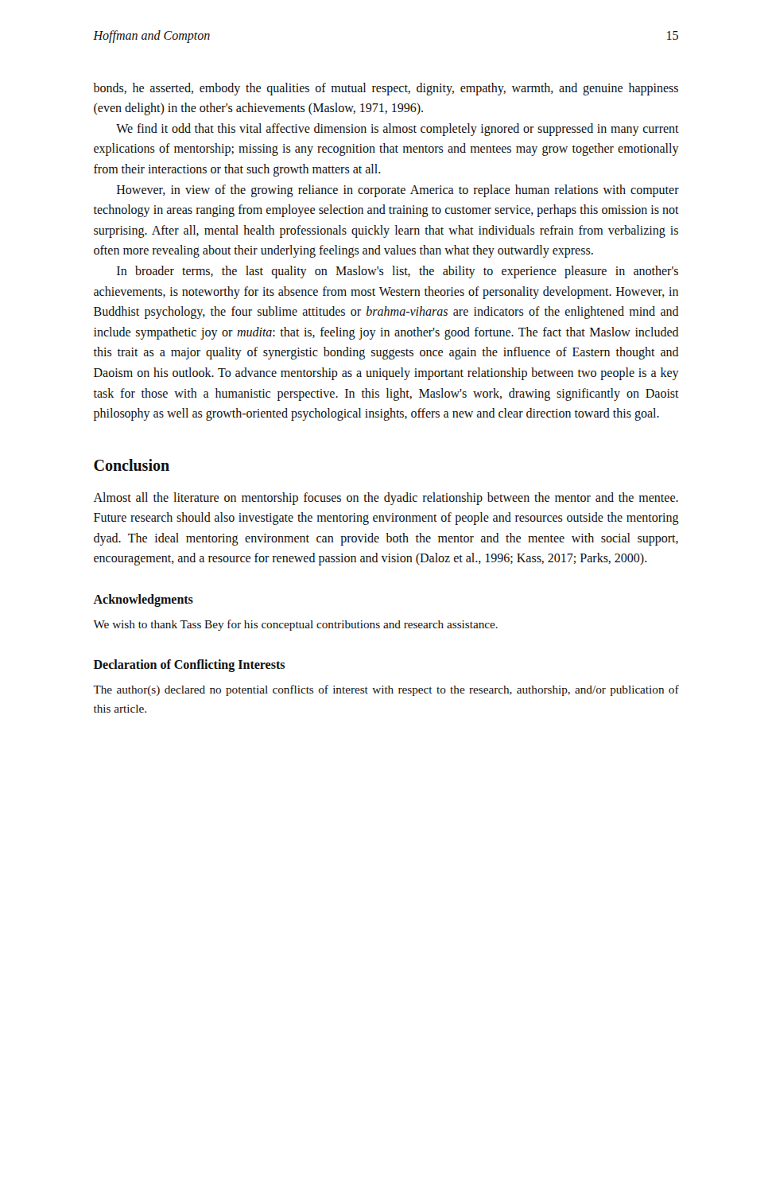Hoffman and Compton 15
bonds, he asserted, embody the qualities of mutual respect, dignity, empathy, warmth, and genuine happiness (even delight) in the other's achievements (Maslow, 1971, 1996).
We find it odd that this vital affective dimension is almost completely ignored or suppressed in many current explications of mentorship; missing is any recognition that mentors and mentees may grow together emotionally from their interactions or that such growth matters at all.
However, in view of the growing reliance in corporate America to replace human relations with computer technology in areas ranging from employee selection and training to customer service, perhaps this omission is not surprising. After all, mental health professionals quickly learn that what individuals refrain from verbalizing is often more revealing about their underlying feelings and values than what they outwardly express.
In broader terms, the last quality on Maslow's list, the ability to experience pleasure in another's achievements, is noteworthy for its absence from most Western theories of personality development. However, in Buddhist psychology, the four sublime attitudes or brahma-viharas are indicators of the enlightened mind and include sympathetic joy or mudita: that is, feeling joy in another's good fortune. The fact that Maslow included this trait as a major quality of synergistic bonding suggests once again the influence of Eastern thought and Daoism on his outlook. To advance mentorship as a uniquely important relationship between two people is a key task for those with a humanistic perspective. In this light, Maslow's work, drawing significantly on Daoist philosophy as well as growth-oriented psychological insights, offers a new and clear direction toward this goal.
Conclusion
Almost all the literature on mentorship focuses on the dyadic relationship between the mentor and the mentee. Future research should also investigate the mentoring environment of people and resources outside the mentoring dyad. The ideal mentoring environment can provide both the mentor and the mentee with social support, encouragement, and a resource for renewed passion and vision (Daloz et al., 1996; Kass, 2017; Parks, 2000).
Acknowledgments
We wish to thank Tass Bey for his conceptual contributions and research assistance.
Declaration of Conflicting Interests
The author(s) declared no potential conflicts of interest with respect to the research, authorship, and/or publication of this article.